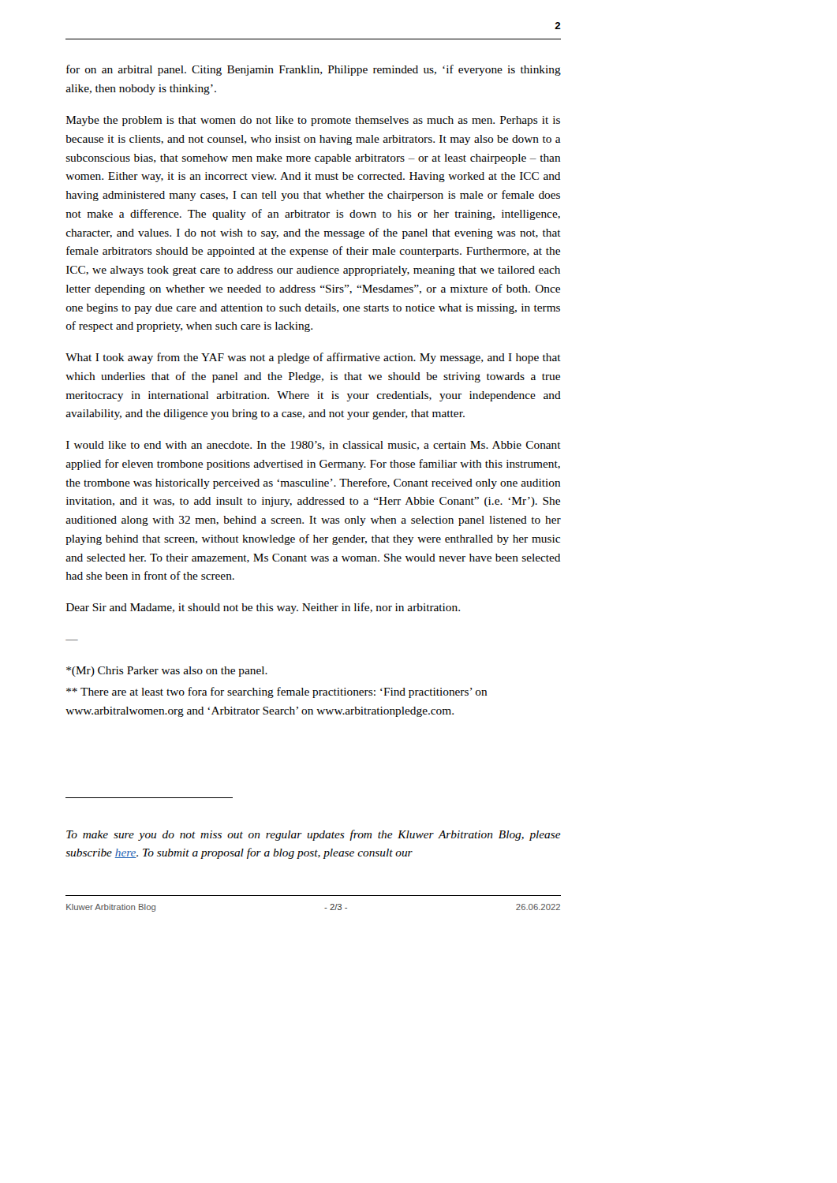2
for on an arbitral panel. Citing Benjamin Franklin, Philippe reminded us, ‘if everyone is thinking alike, then nobody is thinking’.
Maybe the problem is that women do not like to promote themselves as much as men. Perhaps it is because it is clients, and not counsel, who insist on having male arbitrators. It may also be down to a subconscious bias, that somehow men make more capable arbitrators – or at least chairpeople – than women. Either way, it is an incorrect view. And it must be corrected. Having worked at the ICC and having administered many cases, I can tell you that whether the chairperson is male or female does not make a difference. The quality of an arbitrator is down to his or her training, intelligence, character, and values. I do not wish to say, and the message of the panel that evening was not, that female arbitrators should be appointed at the expense of their male counterparts. Furthermore, at the ICC, we always took great care to address our audience appropriately, meaning that we tailored each letter depending on whether we needed to address “Sirs”, “Mesdames”, or a mixture of both. Once one begins to pay due care and attention to such details, one starts to notice what is missing, in terms of respect and propriety, when such care is lacking.
What I took away from the YAF was not a pledge of affirmative action. My message, and I hope that which underlies that of the panel and the Pledge, is that we should be striving towards a true meritocracy in international arbitration. Where it is your credentials, your independence and availability, and the diligence you bring to a case, and not your gender, that matter.
I would like to end with an anecdote. In the 1980’s, in classical music, a certain Ms. Abbie Conant applied for eleven trombone positions advertised in Germany. For those familiar with this instrument, the trombone was historically perceived as ‘masculine’. Therefore, Conant received only one audition invitation, and it was, to add insult to injury, addressed to a “Herr Abbie Conant” (i.e. ‘Mr’). She auditioned along with 32 men, behind a screen. It was only when a selection panel listened to her playing behind that screen, without knowledge of her gender, that they were enthralled by her music and selected her. To their amazement, Ms Conant was a woman. She would never have been selected had she been in front of the screen.
Dear Sir and Madame, it should not be this way. Neither in life, nor in arbitration.
—
*(Mr) Chris Parker was also on the panel.
** There are at least two fora for searching female practitioners: ‘Find practitioners’ on www.arbitralwomen.org and ‘Arbitrator Search’ on www.arbitrationpledge.com.
To make sure you do not miss out on regular updates from the Kluwer Arbitration Blog, please subscribe here. To submit a proposal for a blog post, please consult our
Kluwer Arbitration Blog - 2/3 - 26.06.2022